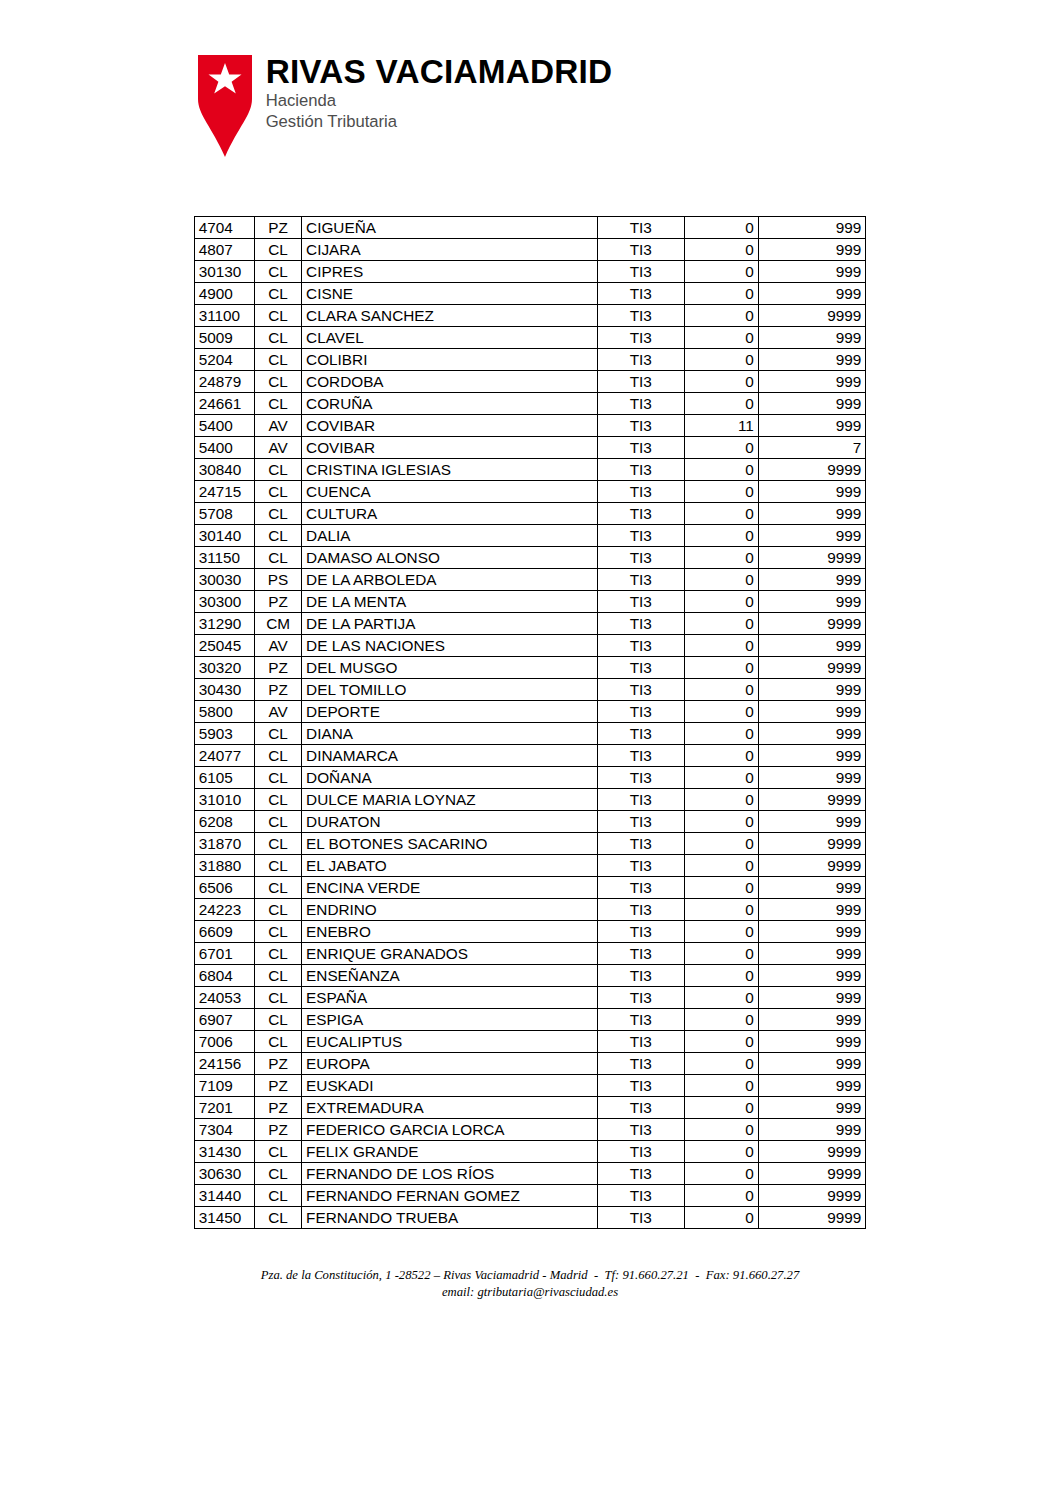RIVAS VACIAMADRID
Hacienda
Gestión Tributaria
| 4704 | PZ | CIGUEÑA | TI3 | 0 | 999 |
| 4807 | CL | CIJARA | TI3 | 0 | 999 |
| 30130 | CL | CIPRES | TI3 | 0 | 999 |
| 4900 | CL | CISNE | TI3 | 0 | 999 |
| 31100 | CL | CLARA SANCHEZ | TI3 | 0 | 9999 |
| 5009 | CL | CLAVEL | TI3 | 0 | 999 |
| 5204 | CL | COLIBRI | TI3 | 0 | 999 |
| 24879 | CL | CORDOBA | TI3 | 0 | 999 |
| 24661 | CL | CORUÑA | TI3 | 0 | 999 |
| 5400 | AV | COVIBAR | TI3 | 11 | 999 |
| 5400 | AV | COVIBAR | TI3 | 0 | 7 |
| 30840 | CL | CRISTINA IGLESIAS | TI3 | 0 | 9999 |
| 24715 | CL | CUENCA | TI3 | 0 | 999 |
| 5708 | CL | CULTURA | TI3 | 0 | 999 |
| 30140 | CL | DALIA | TI3 | 0 | 999 |
| 31150 | CL | DAMASO ALONSO | TI3 | 0 | 9999 |
| 30030 | PS | DE LA ARBOLEDA | TI3 | 0 | 999 |
| 30300 | PZ | DE LA MENTA | TI3 | 0 | 999 |
| 31290 | CM | DE LA PARTIJA | TI3 | 0 | 9999 |
| 25045 | AV | DE LAS NACIONES | TI3 | 0 | 999 |
| 30320 | PZ | DEL MUSGO | TI3 | 0 | 9999 |
| 30430 | PZ | DEL TOMILLO | TI3 | 0 | 999 |
| 5800 | AV | DEPORTE | TI3 | 0 | 999 |
| 5903 | CL | DIANA | TI3 | 0 | 999 |
| 24077 | CL | DINAMARCA | TI3 | 0 | 999 |
| 6105 | CL | DOÑANA | TI3 | 0 | 999 |
| 31010 | CL | DULCE MARIA LOYNAZ | TI3 | 0 | 9999 |
| 6208 | CL | DURATON | TI3 | 0 | 999 |
| 31870 | CL | EL BOTONES SACARINO | TI3 | 0 | 9999 |
| 31880 | CL | EL JABATO | TI3 | 0 | 9999 |
| 6506 | CL | ENCINA VERDE | TI3 | 0 | 999 |
| 24223 | CL | ENDRINO | TI3 | 0 | 999 |
| 6609 | CL | ENEBRO | TI3 | 0 | 999 |
| 6701 | CL | ENRIQUE GRANADOS | TI3 | 0 | 999 |
| 6804 | CL | ENSEÑANZA | TI3 | 0 | 999 |
| 24053 | CL | ESPAÑA | TI3 | 0 | 999 |
| 6907 | CL | ESPIGA | TI3 | 0 | 999 |
| 7006 | CL | EUCALIPTUS | TI3 | 0 | 999 |
| 24156 | PZ | EUROPA | TI3 | 0 | 999 |
| 7109 | PZ | EUSKADI | TI3 | 0 | 999 |
| 7201 | PZ | EXTREMADURA | TI3 | 0 | 999 |
| 7304 | PZ | FEDERICO GARCIA LORCA | TI3 | 0 | 999 |
| 31430 | CL | FELIX GRANDE | TI3 | 0 | 9999 |
| 30630 | CL | FERNANDO DE LOS RÍOS | TI3 | 0 | 9999 |
| 31440 | CL | FERNANDO FERNAN GOMEZ | TI3 | 0 | 9999 |
| 31450 | CL | FERNANDO TRUEBA | TI3 | 0 | 9999 |
Pza. de la Constitución, 1 -28522 – Rivas Vaciamadrid - Madrid - Tf: 91.660.27.21 - Fax: 91.660.27.27
email: gtributaria@rivasciudad.es